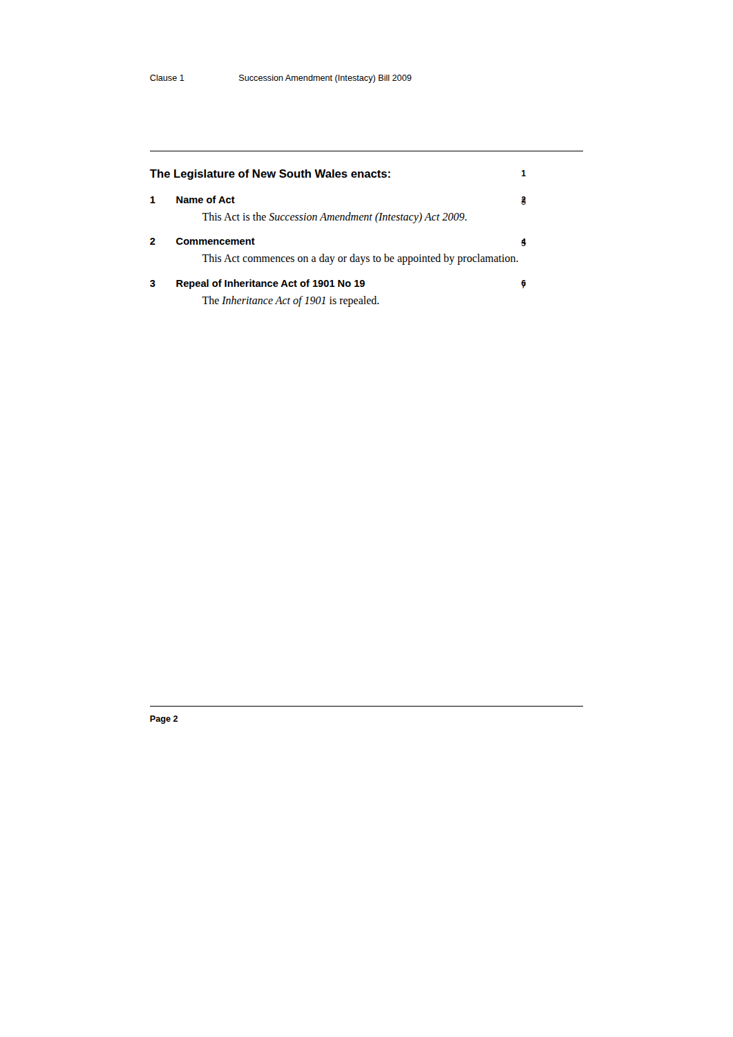Clause 1
Succession Amendment (Intestacy) Bill 2009
The Legislature of New South Wales enacts: 1
1
Name of Act2
This Act is the Succession Amendment (Intestacy) Act 2009.3
2
Commencement4
This Act commences on a day or days to be appointed by proclamation.5
3
Repeal of Inheritance Act of 1901 No 196
The Inheritance Act of 1901 is repealed.7
Page 2